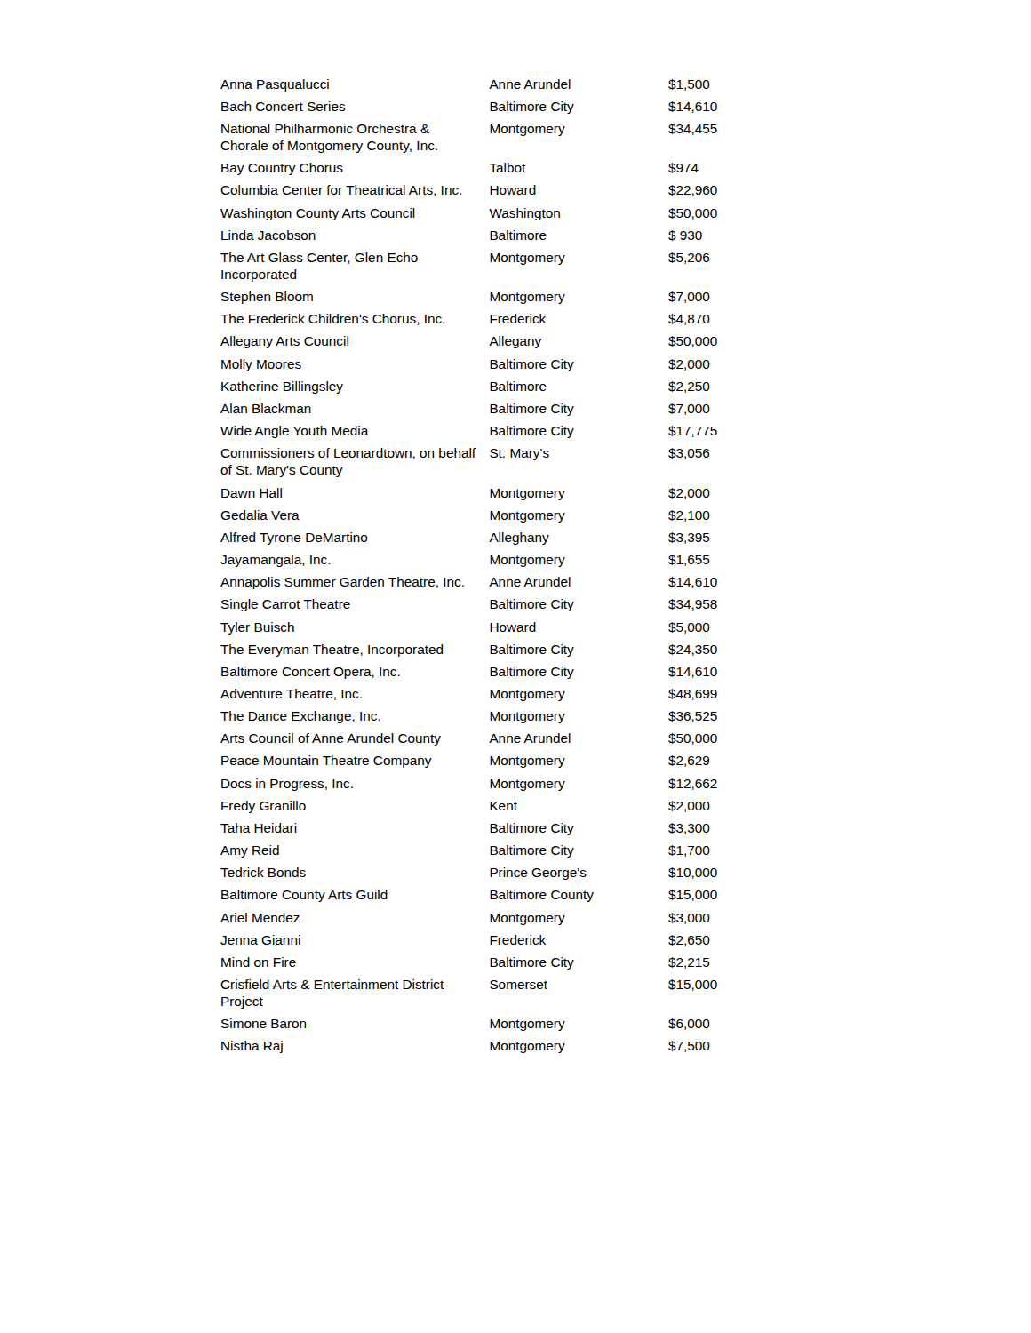| Anna Pasqualucci | Anne Arundel | $1,500 |
| Bach Concert Series | Baltimore City | $14,610 |
| National Philharmonic Orchestra & Chorale of Montgomery County, Inc. | Montgomery | $34,455 |
| Bay Country Chorus | Talbot | $974 |
| Columbia Center for Theatrical Arts, Inc. | Howard | $22,960 |
| Washington County Arts Council | Washington | $50,000 |
| Linda Jacobson | Baltimore | $ 930 |
| The Art Glass Center, Glen Echo Incorporated | Montgomery | $5,206 |
| Stephen Bloom | Montgomery | $7,000 |
| The Frederick Children's Chorus, Inc. | Frederick | $4,870 |
| Allegany Arts Council | Allegany | $50,000 |
| Molly Moores | Baltimore City | $2,000 |
| Katherine Billingsley | Baltimore | $2,250 |
| Alan Blackman | Baltimore City | $7,000 |
| Wide Angle Youth Media | Baltimore City | $17,775 |
| Commissioners of Leonardtown, on behalf of St. Mary's County | St. Mary's | $3,056 |
| Dawn Hall | Montgomery | $2,000 |
| Gedalia Vera | Montgomery | $2,100 |
| Alfred Tyrone DeMartino | Alleghany | $3,395 |
| Jayamangala, Inc. | Montgomery | $1,655 |
| Annapolis Summer Garden Theatre, Inc. | Anne Arundel | $14,610 |
| Single Carrot Theatre | Baltimore City | $34,958 |
| Tyler Buisch | Howard | $5,000 |
| The Everyman Theatre, Incorporated | Baltimore City | $24,350 |
| Baltimore Concert Opera, Inc. | Baltimore City | $14,610 |
| Adventure Theatre, Inc. | Montgomery | $48,699 |
| The Dance Exchange, Inc. | Montgomery | $36,525 |
| Arts Council of Anne Arundel County | Anne Arundel | $50,000 |
| Peace Mountain Theatre Company | Montgomery | $2,629 |
| Docs in Progress, Inc. | Montgomery | $12,662 |
| Fredy Granillo | Kent | $2,000 |
| Taha Heidari | Baltimore City | $3,300 |
| Amy Reid | Baltimore City | $1,700 |
| Tedrick Bonds | Prince George's | $10,000 |
| Baltimore County Arts Guild | Baltimore County | $15,000 |
| Ariel Mendez | Montgomery | $3,000 |
| Jenna Gianni | Frederick | $2,650 |
| Mind on Fire | Baltimore City | $2,215 |
| Crisfield Arts & Entertainment District Project | Somerset | $15,000 |
| Simone Baron | Montgomery | $6,000 |
| Nistha Raj | Montgomery | $7,500 |